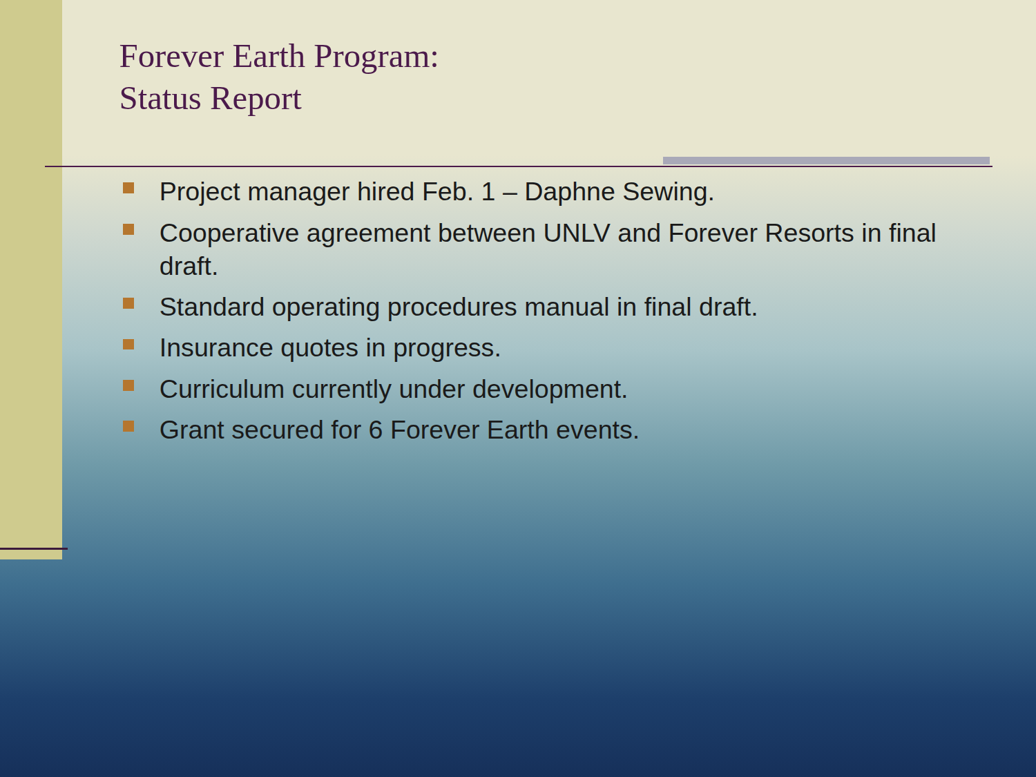Forever Earth Program:
Status Report
Project manager hired Feb. 1 – Daphne Sewing.
Cooperative agreement between UNLV and Forever Resorts in final draft.
Standard operating procedures manual in final draft.
Insurance quotes in progress.
Curriculum currently under development.
Grant secured for 6 Forever Earth events.